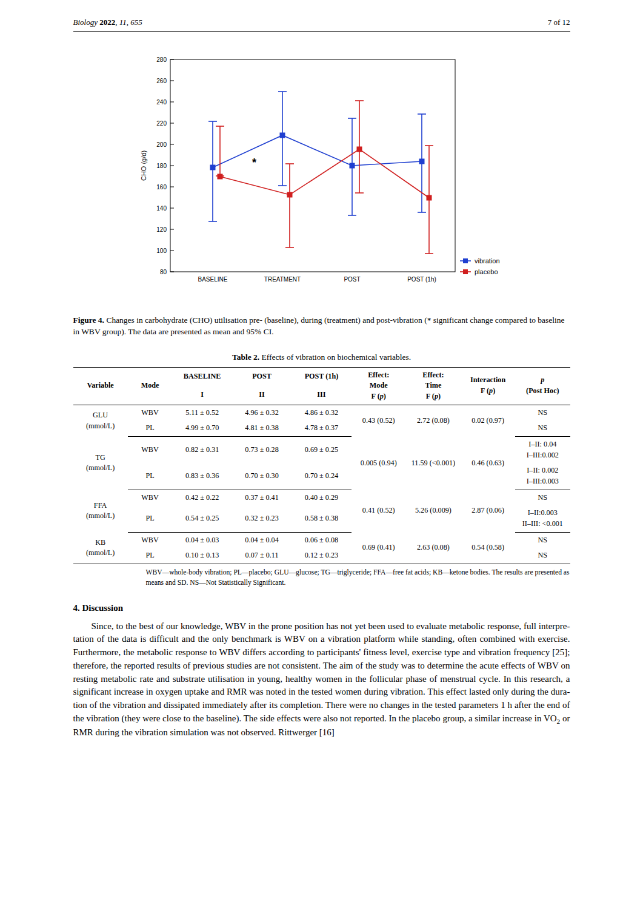Biology 2022, 11, 655
7 of 12
280 260 240 220 200 180 160 140 120 100 80 CHO (g/d) BASELINE TREATMENT POST POST (1h) * vibration placebo
Figure 4. Changes in carbohydrate (CHO) utilisation pre- (baseline), during (treatment) and post-vibration (* significant change compared to baseline in WBV group). The data are presented as mean and 95% CI.
Table 2. Effects of vibration on biochemical variables.
| Variable | Mode | BASELINE | POST | POST (1h) | Effect: Mode F ( p ) | Effect: Time F ( p ) | Interaction F ( p ) | p (Post Hoc) |
| --- | --- | --- | --- | --- | --- | --- | --- | --- |
| I | II | III |
| GLU (mmol/L) | WBV | 5.11 ± 0.52 | 4.96 ± 0.32 | 4.86 ± 0.32 | 0.43 (0.52) | 2.72 (0.08) | 0.02 (0.97) | NS |
| PL | 4.99 ± 0.70 | 4.81 ± 0.38 | 4.78 ± 0.37 | NS |
| TG (mmol/L) | WBV | 0.82 ± 0.31 | 0.73 ± 0.28 | 0.69 ± 0.25 | 0.005 (0.94) | 11.59 (<0.001) | 0.46 (0.63) | I–II: 0.04 I–III:0.002 |
| PL | 0.83 ± 0.36 | 0.70 ± 0.30 | 0.70 ± 0.24 | I–II: 0.002 I–III:0.003 |
| FFA (mmol/L) | WBV | 0.42 ± 0.22 | 0.37 ± 0.41 | 0.40 ± 0.29 | 0.41 (0.52) | 5.26 (0.009) | 2.87 (0.06) | NS |
| PL | 0.54 ± 0.25 | 0.32 ± 0.23 | 0.58 ± 0.38 | I–II:0.003 II–III: <0.001 |
| KB (mmol/L) | WBV | 0.04 ± 0.03 | 0.04 ± 0.04 | 0.06 ± 0.08 | 0.69 (0.41) | 2.63 (0.08) | 0.54 (0.58) | NS |
| PL | 0.10 ± 0.13 | 0.07 ± 0.11 | 0.12 ± 0.23 | NS |
WBV—whole-body vibration; PL—placebo; GLU—glucose; TG—triglyceride; FFA—free fat acids; KB—ketone bodies. The results are presented as means and SD. NS—Not Statistically Significant.
4. Discussion
Since, to the best of our knowledge, WBV in the prone position has not yet been used to evaluate metabolic response, full interpretation of the data is difficult and the only benchmark is WBV on a vibration platform while standing, often combined with exercise. Furthermore, the metabolic response to WBV differs according to participants' fitness level, exercise type and vibration frequency [25]; therefore, the reported results of previous studies are not consistent. The aim of the study was to determine the acute effects of WBV on resting metabolic rate and substrate utilisation in young, healthy women in the follicular phase of menstrual cycle. In this research, a significant increase in oxygen uptake and RMR was noted in the tested women during vibration. This effect lasted only during the duration of the vibration and dissipated immediately after its completion. There were no changes in the tested parameters 1 h after the end of the vibration (they were close to the baseline). The side effects were also not reported. In the placebo group, a similar increase in VO2 or RMR during the vibration simulation was not observed. Rittwerger [16]